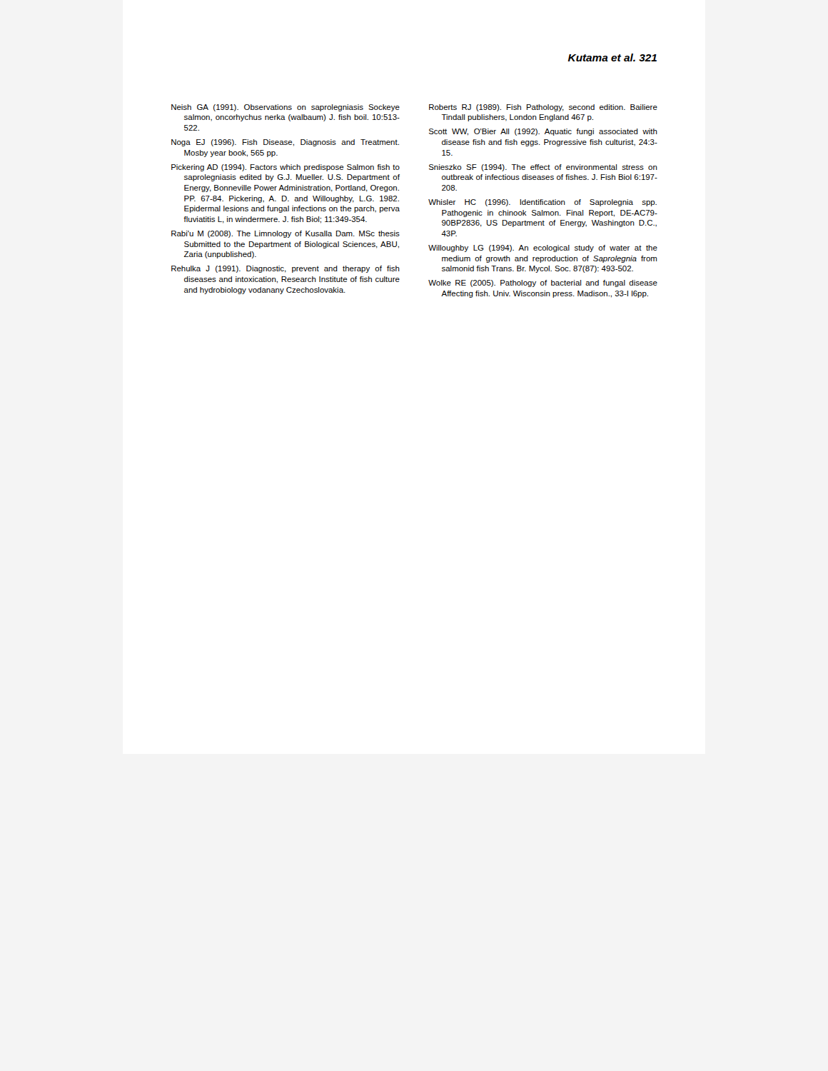Kutama et al. 321
Neish GA (1991). Observations on saprolegniasis Sockeye salmon, oncorhychus nerka (walbaum) J. fish boil. 10:513-522.
Noga EJ (1996). Fish Disease, Diagnosis and Treatment. Mosby year book, 565 pp.
Pickering AD (1994). Factors which predispose Salmon fish to saprolegniasis edited by G.J. Mueller. U.S. Department of Energy, Bonneville Power Administration, Portland, Oregon. PP. 67-84. Pickering, A. D. and Willoughby, L.G. 1982. Epidermal lesions and fungal infections on the parch, perva fluviatitis L, in windermere. J. fish Biol; 11:349-354.
Rabi'u M (2008). The Limnology of Kusalla Dam. MSc thesis Submitted to the Department of Biological Sciences, ABU, Zaria (unpublished).
Rehulka J (1991). Diagnostic, prevent and therapy of fish diseases and intoxication, Research Institute of fish culture and hydrobiology vodanany Czechoslovakia.
Roberts RJ (1989). Fish Pathology, second edition. Bailiere Tindall publishers, London England 467 p.
Scott WW, O'Bier All (1992). Aquatic fungi associated with disease fish and fish eggs. Progressive fish culturist, 24:3-15.
Snieszko SF (1994). The effect of environmental stress on outbreak of infectious diseases of fishes. J. Fish Biol 6:197-208.
Whisler HC (1996). Identification of Saprolegnia spp. Pathogenic in chinook Salmon. Final Report, DE-AC79- 90BP2836, US Department of Energy, Washington D.C., 43P.
Willoughby LG (1994). An ecological study of water at the medium of growth and reproduction of Saprolegnia from salmonid fish Trans. Br. Mycol. Soc. 87(87): 493-502.
Wolke RE (2005). Pathology of bacterial and fungal disease Affecting fish. Univ. Wisconsin press. Madison., 33-I l6pp.